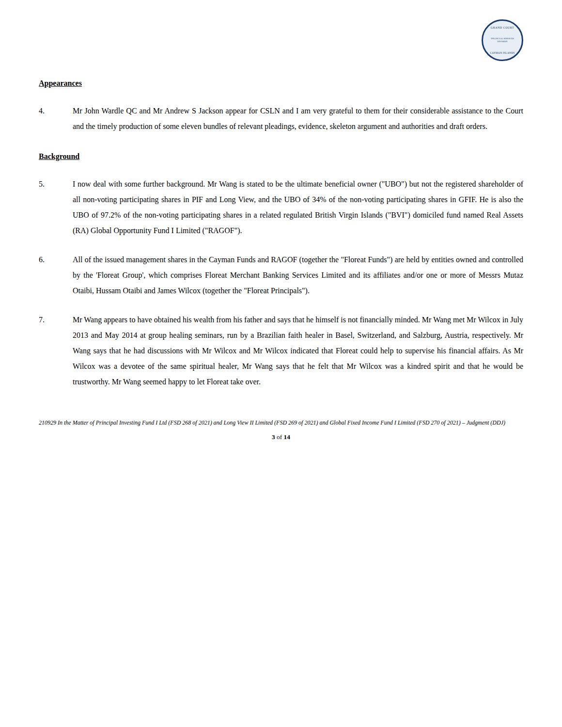FINANCIAL SERVICES DIVISION
Appearances
4.
Mr John Wardle QC and Mr Andrew S Jackson appear for CSLN and I am very grateful to them for their considerable assistance to the Court and the timely production of some eleven bundles of relevant pleadings, evidence, skeleton argument and authorities and draft orders.
Background
5.
I now deal with some further background. Mr Wang is stated to be the ultimate beneficial owner ("UBO") but not the registered shareholder of all non-voting participating shares in PIF and Long View, and the UBO of 34% of the non-voting participating shares in GFIF. He is also the UBO of 97.2% of the non-voting participating shares in a related regulated British Virgin Islands ("BVI") domiciled fund named Real Assets (RA) Global Opportunity Fund I Limited ("RAGOF").
6.
All of the issued management shares in the Cayman Funds and RAGOF (together the "Floreat Funds") are held by entities owned and controlled by the 'Floreat Group', which comprises Floreat Merchant Banking Services Limited and its affiliates and/or one or more of Messrs Mutaz Otaibi, Hussam Otaibi and James Wilcox (together the "Floreat Principals").
7.
Mr Wang appears to have obtained his wealth from his father and says that he himself is not financially minded. Mr Wang met Mr Wilcox in July 2013 and May 2014 at group healing seminars, run by a Brazilian faith healer in Basel, Switzerland, and Salzburg, Austria, respectively. Mr Wang says that he had discussions with Mr Wilcox and Mr Wilcox indicated that Floreat could help to supervise his financial affairs. As Mr Wilcox was a devotee of the same spiritual healer, Mr Wang says that he felt that Mr Wilcox was a kindred spirit and that he would be trustworthy. Mr Wang seemed happy to let Floreat take over.
210929 In the Matter of Principal Investing Fund I Ltd (FSD 268 of 2021) and Long View II Limited (FSD 269 of 2021) and Global Fixed Income Fund I Limited (FSD 270 of 2021) – Judgment (DDJ)
3 of 14